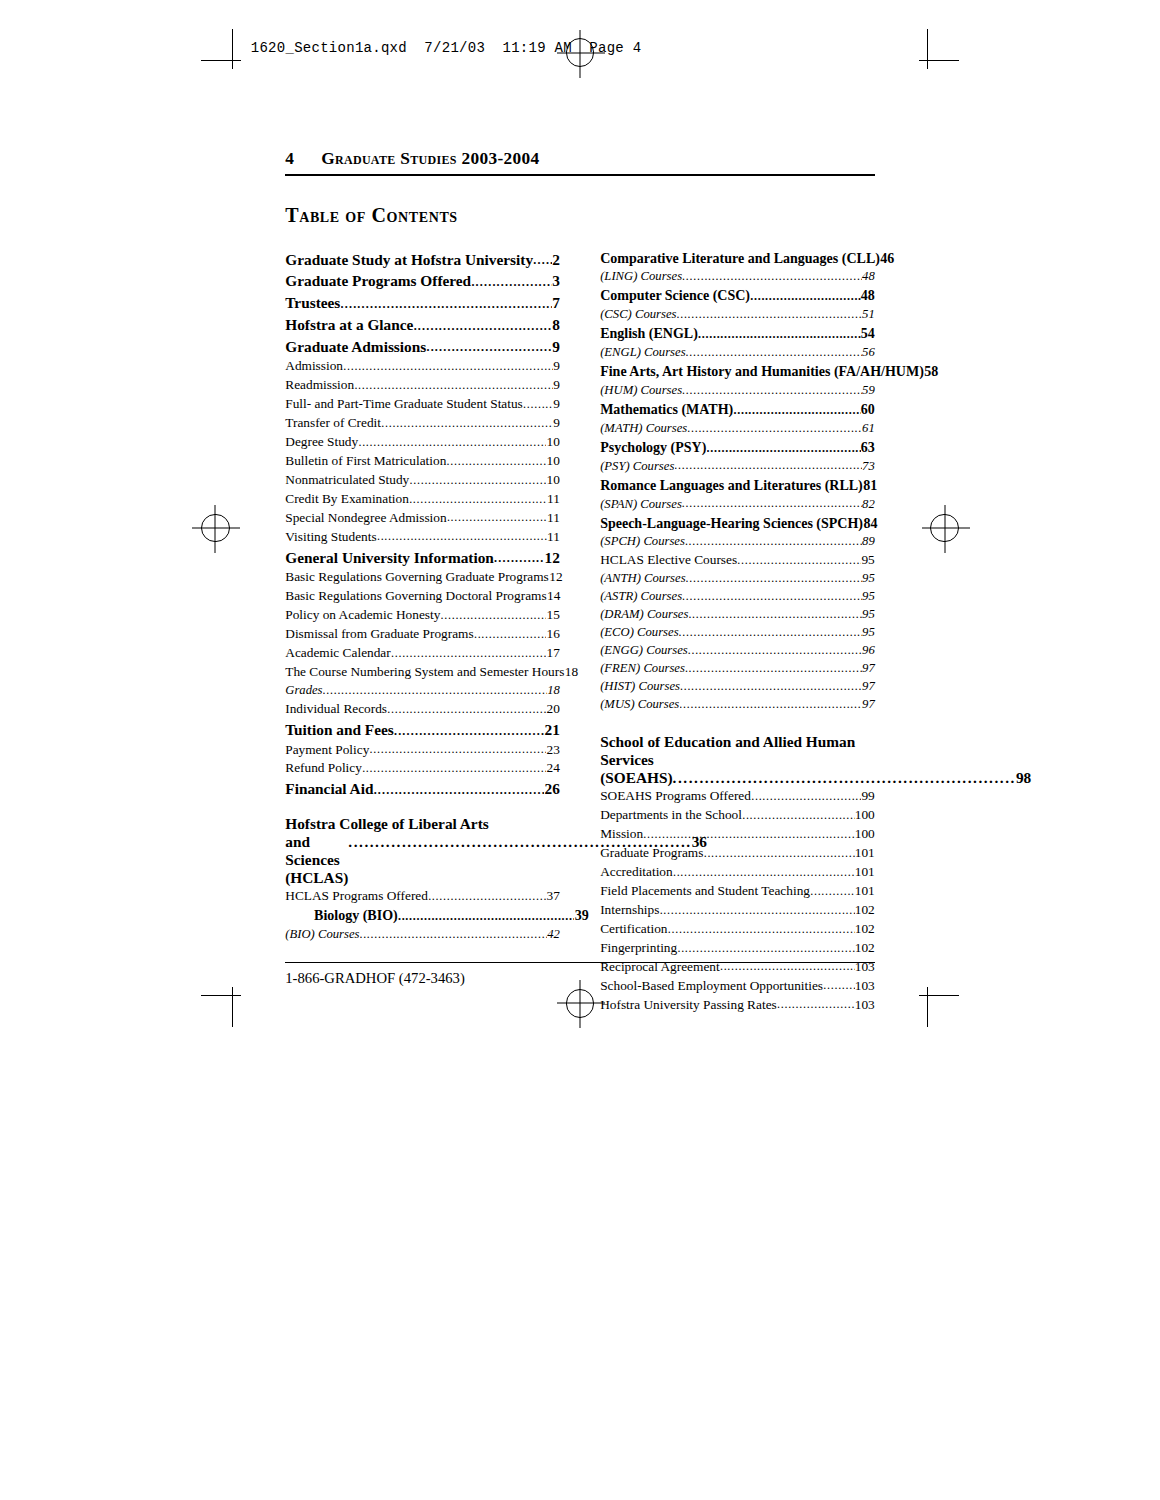1620_Section1a.qxd 7/21/03 11:19 AM Page 4
4 Graduate Studies 2003-2004
Table of Contents
Graduate Study at Hofstra University ................................................................ 2
Graduate Programs Offered ................................................................ 3
Trustees ................................................................ 7
Hofstra at a Glance ................................................................ 8
Graduate Admissions ................................................................ 9
Admission ................................................................ 9
Readmission ................................................................ 9
Full- and Part-Time Graduate Student Status ................................................................ 9
Transfer of Credit ................................................................ 9
Degree Study ................................................................ 10
Bulletin of First Matriculation ................................................................ 10
Nonmatriculated Study ................................................................ 10
Credit By Examination ................................................................ 11
Special Nondegree Admission ................................................................ 11
Visiting Students ................................................................ 11
General University Information ................................................................ 12
Basic Regulations Governing Graduate Programs ................................................................ 12
Basic Regulations Governing Doctoral Programs ................................................................ 14
Policy on Academic Honesty ................................................................ 15
Dismissal from Graduate Programs ................................................................ 16
Academic Calendar ................................................................ 17
The Course Numbering System and Semester Hours ................................................................ 18
Grades ................................................................ 18
Individual Records ................................................................ 20
Tuition and Fees ................................................................ 21
Payment Policy ................................................................ 23
Refund Policy ................................................................ 24
Financial Aid ................................................................ 26
Hofstra College of Liberal Arts and Sciences (HCLAS) ................................................................ 36
HCLAS Programs Offered ................................................................ 37
Biology (BIO) ................................................................ 39
(BIO) Courses ................................................................ 42
Comparative Literature and Languages (CLL) ................................................................ 46
(LING) Courses ................................................................ 48
Computer Science (CSC) ................................................................ 48
(CSC) Courses ................................................................ 51
English (ENGL) ................................................................ 54
(ENGL) Courses ................................................................ 56
Fine Arts, Art History and Humanities (FA/AH/HUM) . 58
(HUM) Courses ................................................................ 59
Mathematics (MATH) ................................................................ 60
(MATH) Courses ................................................................ 61
Psychology (PSY) ................................................................ 63
(PSY) Courses ................................................................ 73
Romance Languages and Literatures (RLL) ................................................................ 81
(SPAN) Courses ................................................................ 82
Speech-Language-Hearing Sciences (SPCH) ................................................................ 84
(SPCH) Courses ................................................................ 89
HCLAS Elective Courses ................................................................ 95
(ANTH) Courses ................................................................ 95
(ASTR) Courses ................................................................ 95
(DRAM) Courses ................................................................ 95
(ECO) Courses ................................................................ 95
(ENGG) Courses ................................................................ 96
(FREN) Courses ................................................................ 97
(HIST) Courses ................................................................ 97
(MUS) Courses ................................................................ 97
School of Education and Allied Human Services (SOEAHS) ................................................................ 98
SOEAHS Programs Offered ................................................................ 99
Departments in the School ................................................................ 100
Mission ................................................................ 100
Graduate Programs ................................................................ 101
Accreditation ................................................................ 101
Field Placements and Student Teaching ................................................................ 101
Internships ................................................................ 102
Certification ................................................................ 102
Fingerprinting ................................................................ 102
Reciprocal Agreement ................................................................ 103
School-Based Employment Opportunities ................................................................ 103
Hofstra University Passing Rates ................................................................ 103
1-866-GRADHOF (472-3463)